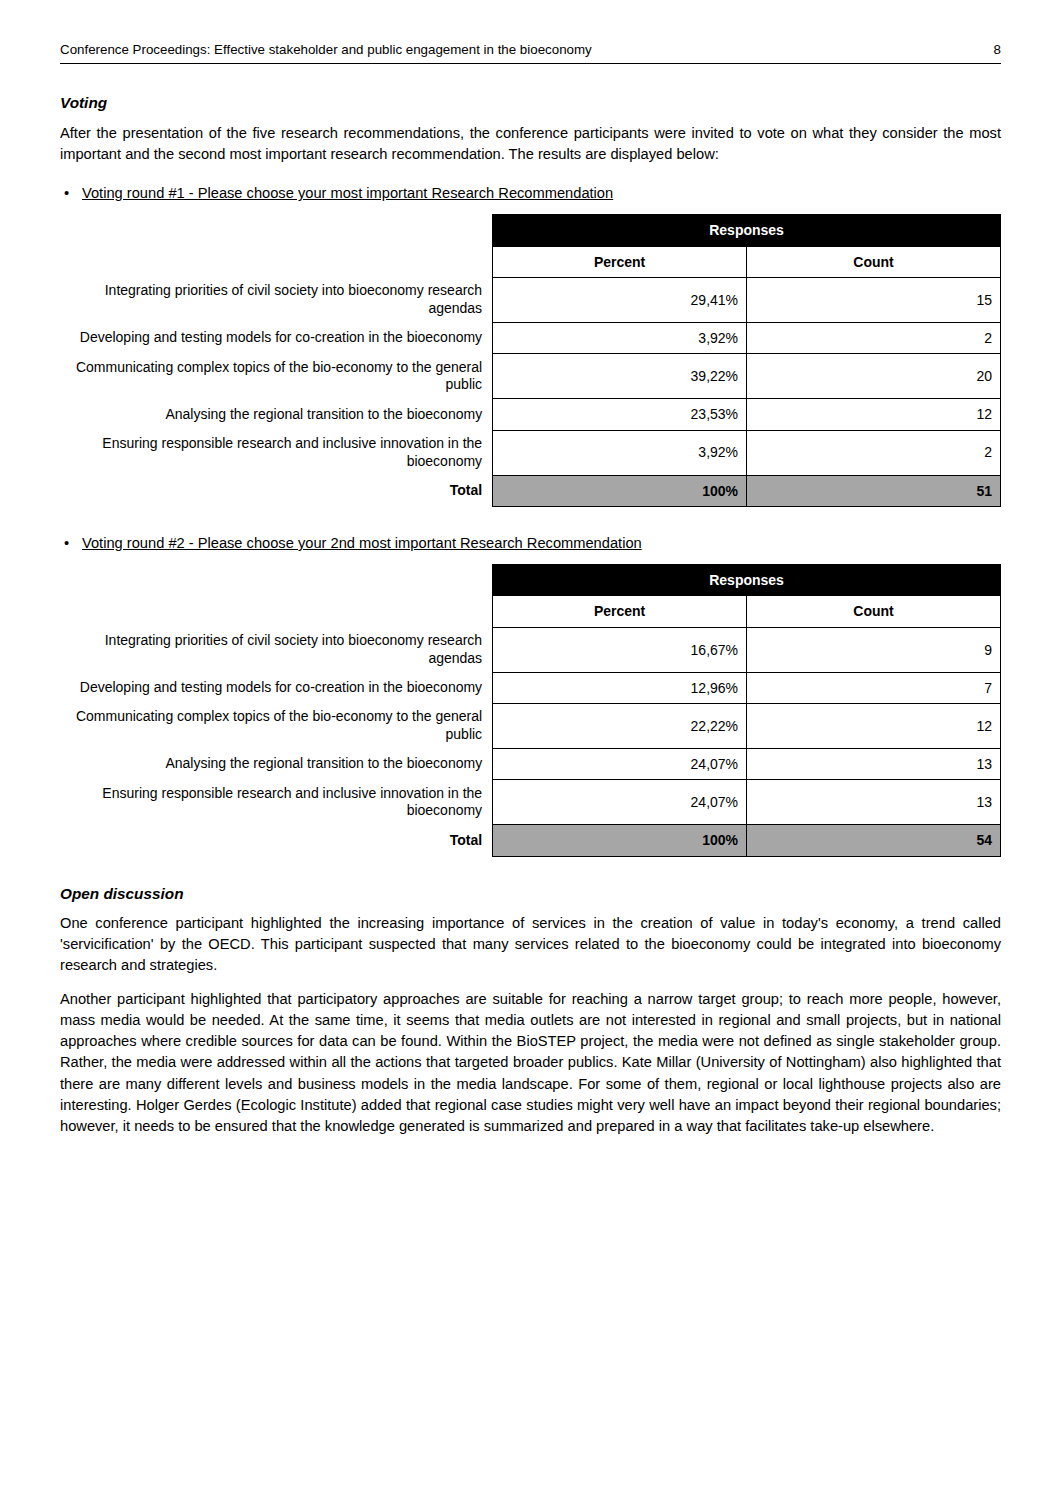Conference Proceedings: Effective stakeholder and public engagement in the bioeconomy
8
Voting
After the presentation of the five research recommendations, the conference participants were invited to vote on what they consider the most important and the second most important research recommendation. The results are displayed below:
Voting round #1 - Please choose your most important Research Recommendation
| | Responses |
| | Percent | Count |
| Integrating priorities of civil society into bioeconomy research agendas | 29,41% | 15 |
| Developing and testing models for co-creation in the bioeconomy | 3,92% | 2 |
| Communicating complex topics of the bio-economy to the general public | 39,22% | 20 |
| Analysing the regional transition to the bioeconomy | 23,53% | 12 |
| Ensuring responsible research and inclusive innovation in the bioeconomy | 3,92% | 2 |
| Total | 100% | 51 |
Voting round #2 - Please choose your 2nd most important Research Recommendation
| | Responses |
| | Percent | Count |
| Integrating priorities of civil society into bioeconomy research agendas | 16,67% | 9 |
| Developing and testing models for co-creation in the bioeconomy | 12,96% | 7 |
| Communicating complex topics of the bio-economy to the general public | 22,22% | 12 |
| Analysing the regional transition to the bioeconomy | 24,07% | 13 |
| Ensuring responsible research and inclusive innovation in the bioeconomy | 24,07% | 13 |
| Total | 100% | 54 |
Open discussion
One conference participant highlighted the increasing importance of services in the creation of value in today's economy, a trend called 'servicification' by the OECD. This participant suspected that many services related to the bioeconomy could be integrated into bioeconomy research and strategies.
Another participant highlighted that participatory approaches are suitable for reaching a narrow target group; to reach more people, however, mass media would be needed. At the same time, it seems that media outlets are not interested in regional and small projects, but in national approaches where credible sources for data can be found. Within the BioSTEP project, the media were not defined as single stakeholder group. Rather, the media were addressed within all the actions that targeted broader publics. Kate Millar (University of Nottingham) also highlighted that there are many different levels and business models in the media landscape. For some of them, regional or local lighthouse projects also are interesting. Holger Gerdes (Ecologic Institute) added that regional case studies might very well have an impact beyond their regional boundaries; however, it needs to be ensured that the knowledge generated is summarized and prepared in a way that facilitates take-up elsewhere.